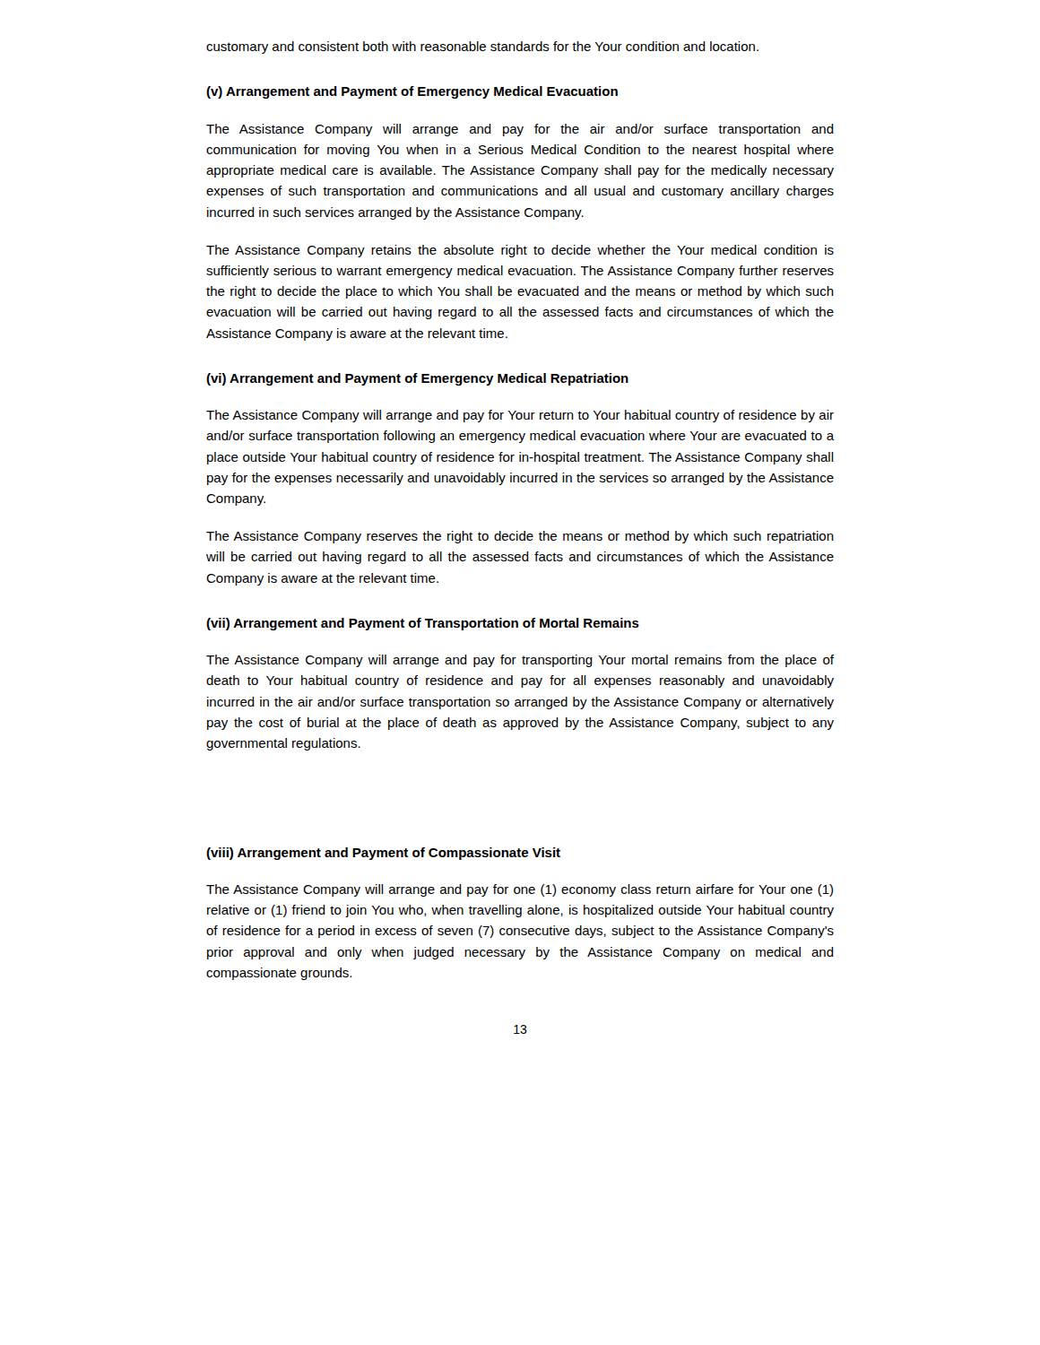customary and consistent both with reasonable standards for the Your condition and location.
(v) Arrangement and Payment of Emergency Medical Evacuation
The Assistance Company will arrange and pay for the air and/or surface transportation and communication for moving You when in a Serious Medical Condition to the nearest hospital where appropriate medical care is available. The Assistance Company shall pay for the medically necessary expenses of such transportation and communications and all usual and customary ancillary charges incurred in such services arranged by the Assistance Company.
The Assistance Company retains the absolute right to decide whether the Your medical condition is sufficiently serious to warrant emergency medical evacuation. The Assistance Company further reserves the right to decide the place to which You shall be evacuated and the means or method by which such evacuation will be carried out having regard to all the assessed facts and circumstances of which the Assistance Company is aware at the relevant time.
(vi) Arrangement and Payment of Emergency Medical Repatriation
The Assistance Company will arrange and pay for Your return to Your habitual country of residence by air and/or surface transportation following an emergency medical evacuation where Your are evacuated to a place outside Your habitual country of residence for in-hospital treatment. The Assistance Company shall pay for the expenses necessarily and unavoidably incurred in the services so arranged by the Assistance Company.
The Assistance Company reserves the right to decide the means or method by which such repatriation will be carried out having regard to all the assessed facts and circumstances of which the Assistance Company is aware at the relevant time.
(vii) Arrangement and Payment of Transportation of Mortal Remains
The Assistance Company will arrange and pay for transporting Your mortal remains from the place of death to Your habitual country of residence and pay for all expenses reasonably and unavoidably incurred in the air and/or surface transportation so arranged by the Assistance Company or alternatively pay the cost of burial at the place of death as approved by the Assistance Company, subject to any governmental regulations.
(viii) Arrangement and Payment of Compassionate Visit
The Assistance Company will arrange and pay for one (1) economy class return airfare for Your one (1) relative or (1) friend to join You who, when travelling alone, is hospitalized outside Your habitual country of residence for a period in excess of seven (7) consecutive days, subject to the Assistance Company's prior approval and only when judged necessary by the Assistance Company on medical and compassionate grounds.
13